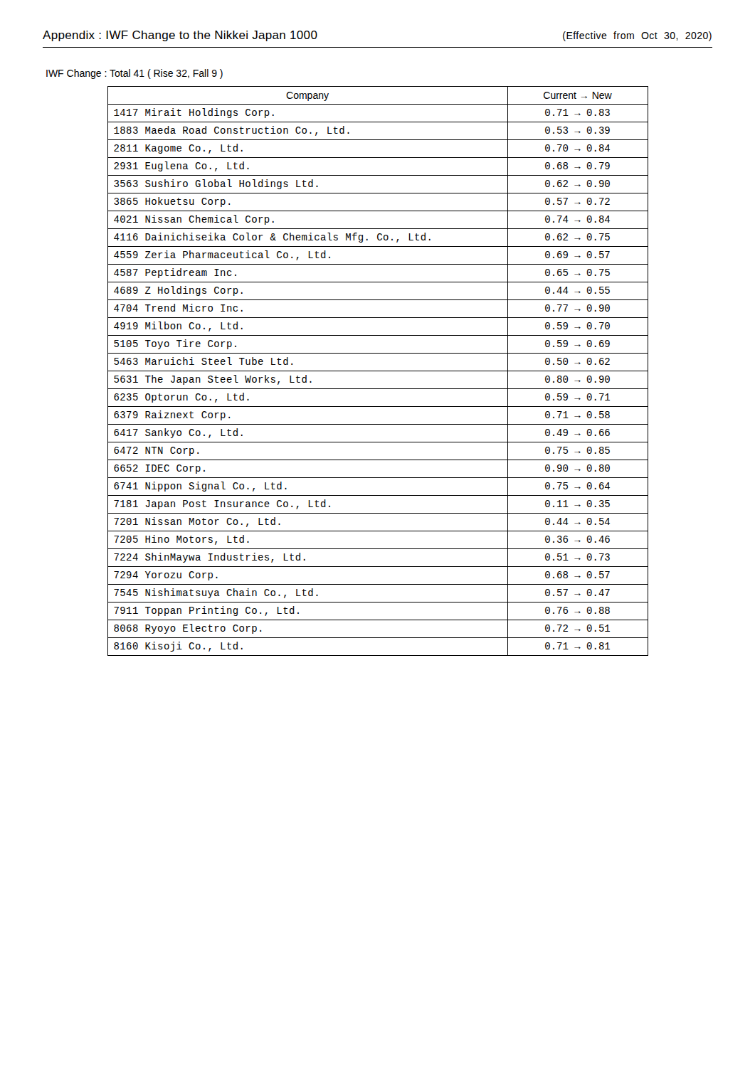Appendix : IWF Change to the Nikkei Japan 1000
(Effective from Oct 30, 2020)
IWF Change : Total 41 ( Rise 32, Fall 9 )
| Company | Current → New |
| --- | --- |
| 1417 Mirait Holdings Corp. | 0.71 → 0.83 |
| 1883 Maeda Road Construction Co., Ltd. | 0.53 → 0.39 |
| 2811 Kagome Co., Ltd. | 0.70 → 0.84 |
| 2931 Euglena Co., Ltd. | 0.68 → 0.79 |
| 3563 Sushiro Global Holdings Ltd. | 0.62 → 0.90 |
| 3865 Hokuetsu Corp. | 0.57 → 0.72 |
| 4021 Nissan Chemical Corp. | 0.74 → 0.84 |
| 4116 Dainichiseika Color & Chemicals Mfg. Co., Ltd. | 0.62 → 0.75 |
| 4559 Zeria Pharmaceutical Co., Ltd. | 0.69 → 0.57 |
| 4587 Peptidream Inc. | 0.65 → 0.75 |
| 4689 Z Holdings Corp. | 0.44 → 0.55 |
| 4704 Trend Micro Inc. | 0.77 → 0.90 |
| 4919 Milbon Co., Ltd. | 0.59 → 0.70 |
| 5105 Toyo Tire Corp. | 0.59 → 0.69 |
| 5463 Maruichi Steel Tube Ltd. | 0.50 → 0.62 |
| 5631 The Japan Steel Works, Ltd. | 0.80 → 0.90 |
| 6235 Optorun Co., Ltd. | 0.59 → 0.71 |
| 6379 Raiznext Corp. | 0.71 → 0.58 |
| 6417 Sankyo Co., Ltd. | 0.49 → 0.66 |
| 6472 NTN Corp. | 0.75 → 0.85 |
| 6652 IDEC Corp. | 0.90 → 0.80 |
| 6741 Nippon Signal Co., Ltd. | 0.75 → 0.64 |
| 7181 Japan Post Insurance Co., Ltd. | 0.11 → 0.35 |
| 7201 Nissan Motor Co., Ltd. | 0.44 → 0.54 |
| 7205 Hino Motors, Ltd. | 0.36 → 0.46 |
| 7224 ShinMaywa Industries, Ltd. | 0.51 → 0.73 |
| 7294 Yorozu Corp. | 0.68 → 0.57 |
| 7545 Nishimatsuya Chain Co., Ltd. | 0.57 → 0.47 |
| 7911 Toppan Printing Co., Ltd. | 0.76 → 0.88 |
| 8068 Ryoyo Electro Corp. | 0.72 → 0.51 |
| 8160 Kisoji Co., Ltd. | 0.71 → 0.81 |